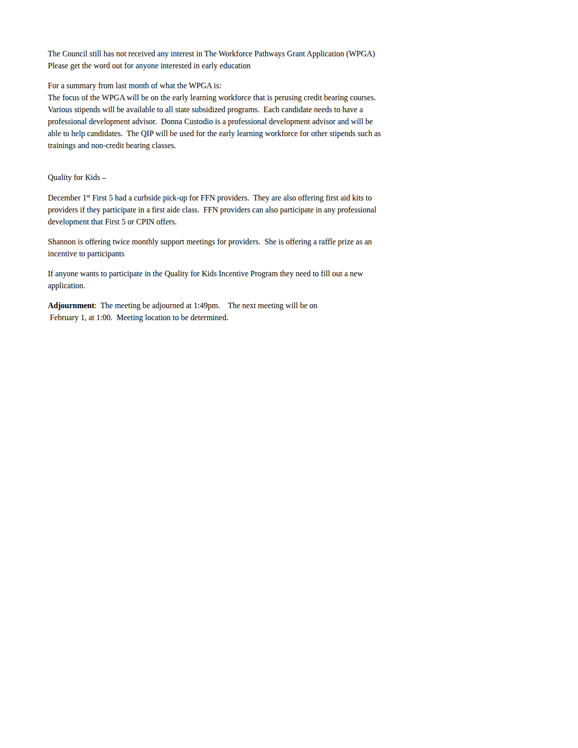The Council still has not received any interest in The Workforce Pathways Grant Application (WPGA) Please get the word out for anyone interested in early education
For a summary from last month of what the WPGA is:
The focus of the WPGA will be on the early learning workforce that is perusing credit bearing courses. Various stipends will be available to all state subsidized programs. Each candidate needs to have a professional development advisor. Donna Custodio is a professional development advisor and will be able to help candidates. The QIP will be used for the early learning workforce for other stipends such as trainings and non-credit bearing classes.
Quality for Kids –
December 1st First 5 had a curbside pick-up for FFN providers. They are also offering first aid kits to providers if they participate in a first aide class. FFN providers can also participate in any professional development that First 5 or CPIN offers.
Shannon is offering twice monthly support meetings for providers. She is offering a raffle prize as an incentive to participants
If anyone wants to participate in the Quality for Kids Incentive Program they need to fill out a new application.
Adjournment: The meeting be adjourned at 1:49pm. The next meeting will be on
February 1, at 1:00. Meeting location to be determined.